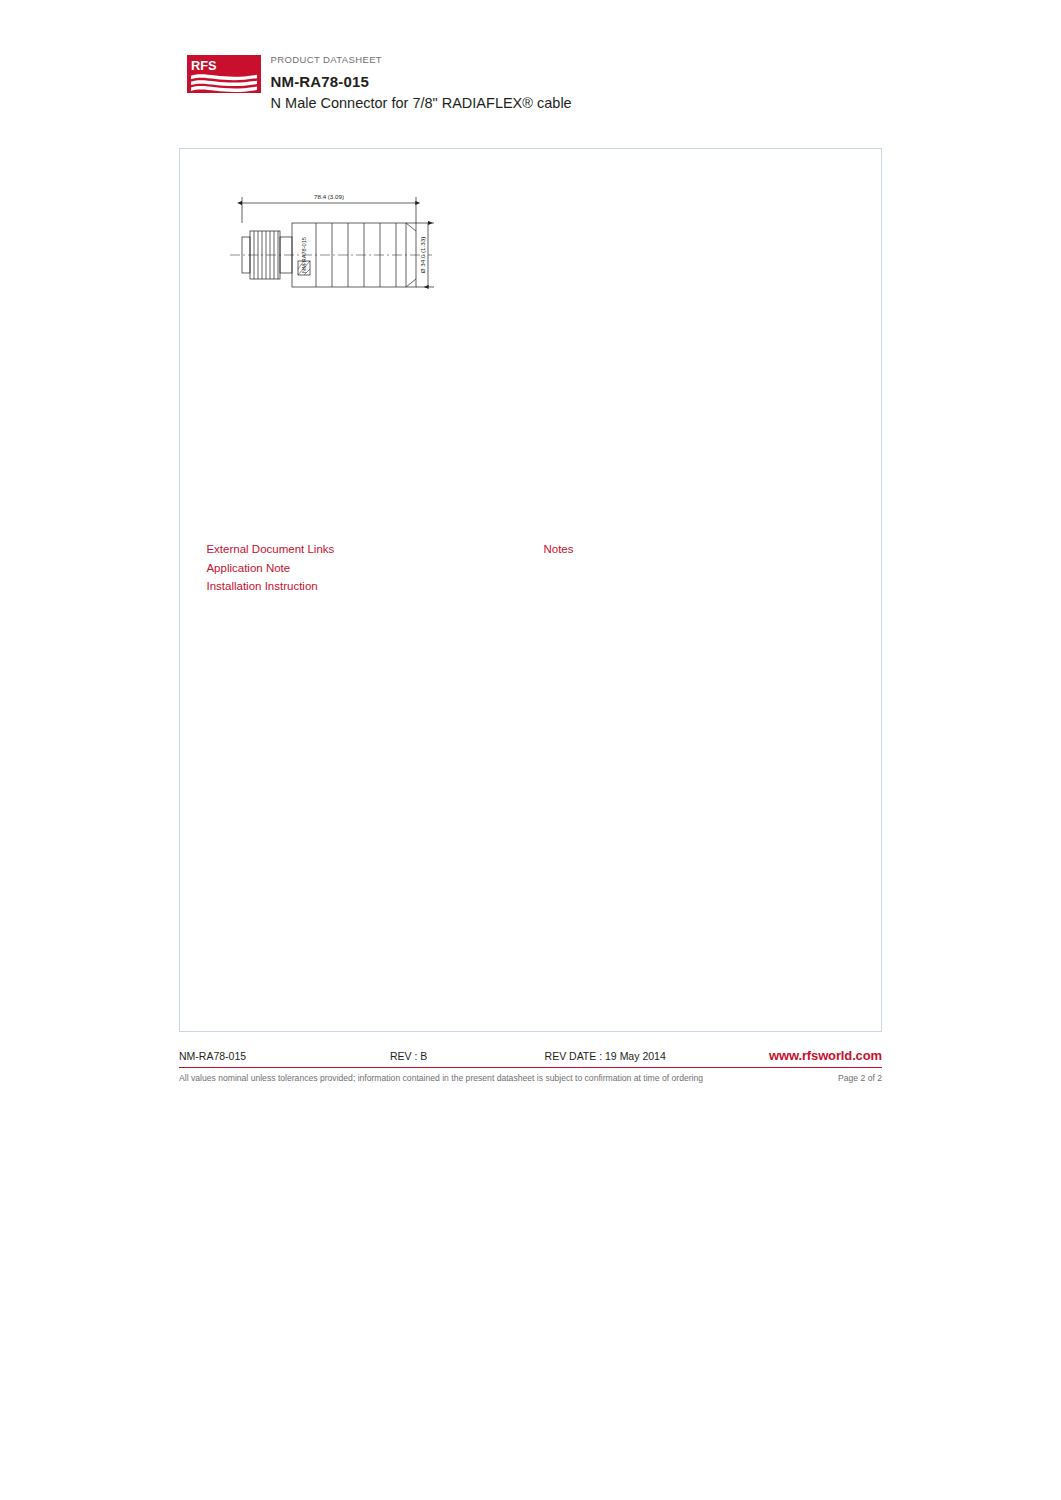RFS
Product Datasheet
NM-RA78-015
N Male Connector for 7/8" RADIAFLEX® cable
78.4 (3.09) Ø 34.0 (1.33) NM-RA78-015
External Document Links
Application Note Installation Instruction
Notes
NM-RA78-015
REV : B
REV DATE : 19 May 2014
www.rfsworld.com
All values nominal unless tolerances provided; information contained in the present datasheet is subject to confirmation at time of ordering
Page 2 of 2